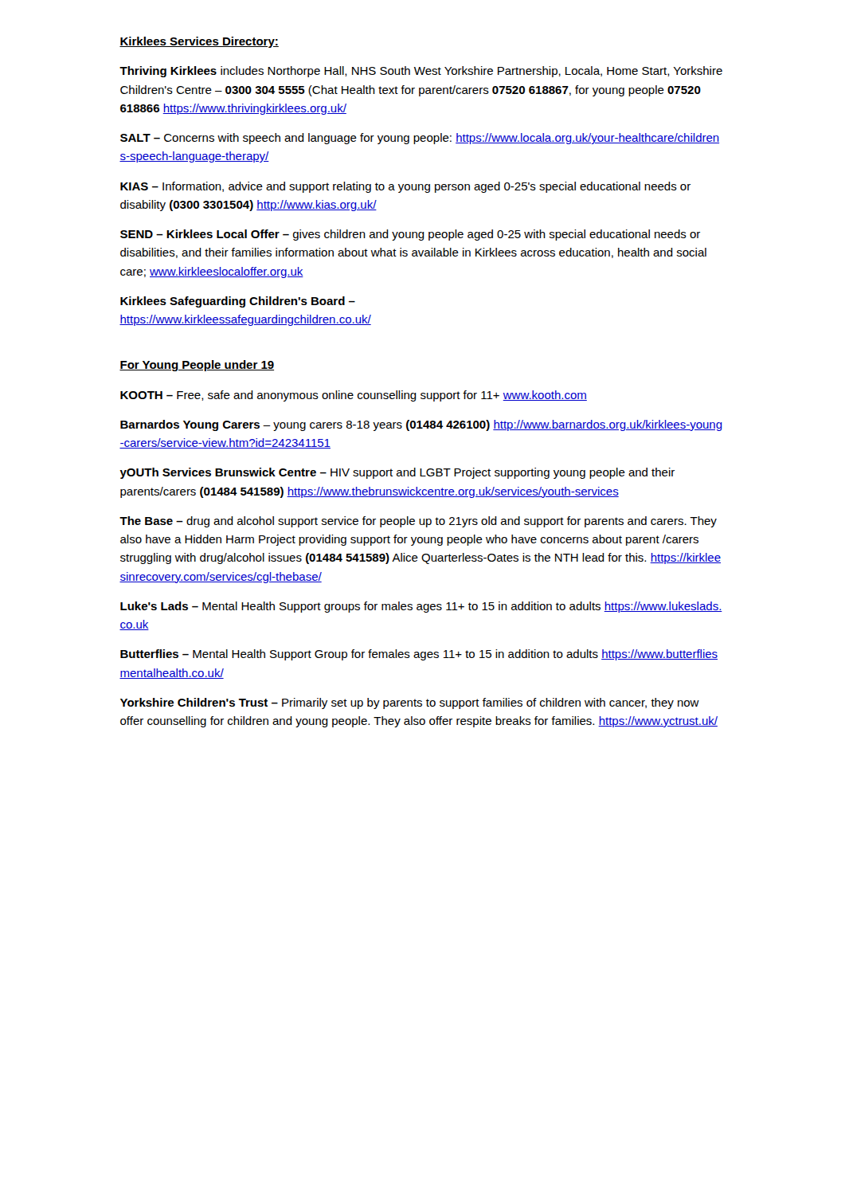Kirklees Services Directory:
Thriving Kirklees includes Northorpe Hall, NHS South West Yorkshire Partnership, Locala, Home Start, Yorkshire Children's Centre – 0300 304 5555 (Chat Health text for parent/carers 07520 618867, for young people 07520 618866 https://www.thrivingkirklees.org.uk/
SALT – Concerns with speech and language for young people: https://www.locala.org.uk/your-healthcare/childrens-speech-language-therapy/
KIAS – Information, advice and support relating to a young person aged 0-25's special educational needs or disability (0300 3301504) http://www.kias.org.uk/
SEND – Kirklees Local Offer – gives children and young people aged 0-25 with special educational needs or disabilities, and their families information about what is available in Kirklees across education, health and social care; www.kirkleeslocaloffer.org.uk
Kirklees Safeguarding Children's Board –
https://www.kirkleessafeguardingchildren.co.uk/
For Young People under 19
KOOTH – Free, safe and anonymous online counselling support for 11+ www.kooth.com
Barnardos Young Carers – young carers 8-18 years (01484 426100) http://www.barnardos.org.uk/kirklees-young-carers/service-view.htm?id=242341151
yOUTh Services Brunswick Centre – HIV support and LGBT Project supporting young people and their parents/carers (01484 541589) https://www.thebrunswickcentre.org.uk/services/youth-services
The Base – drug and alcohol support service for people up to 21yrs old and support for parents and carers. They also have a Hidden Harm Project providing support for young people who have concerns about parent /carers struggling with drug/alcohol issues (01484 541589) Alice Quarterless-Oates is the NTH lead for this. https://kirkleesinrecovery.com/services/cgl-thebase/
Luke's Lads – Mental Health Support groups for males ages 11+ to 15 in addition to adults https://www.lukeslads.co.uk
Butterflies – Mental Health Support Group for females ages 11+ to 15 in addition to adults https://www.butterfliesmentalhealth.co.uk/
Yorkshire Children's Trust – Primarily set up by parents to support families of children with cancer, they now offer counselling for children and young people. They also offer respite breaks for families. https://www.yctrust.uk/